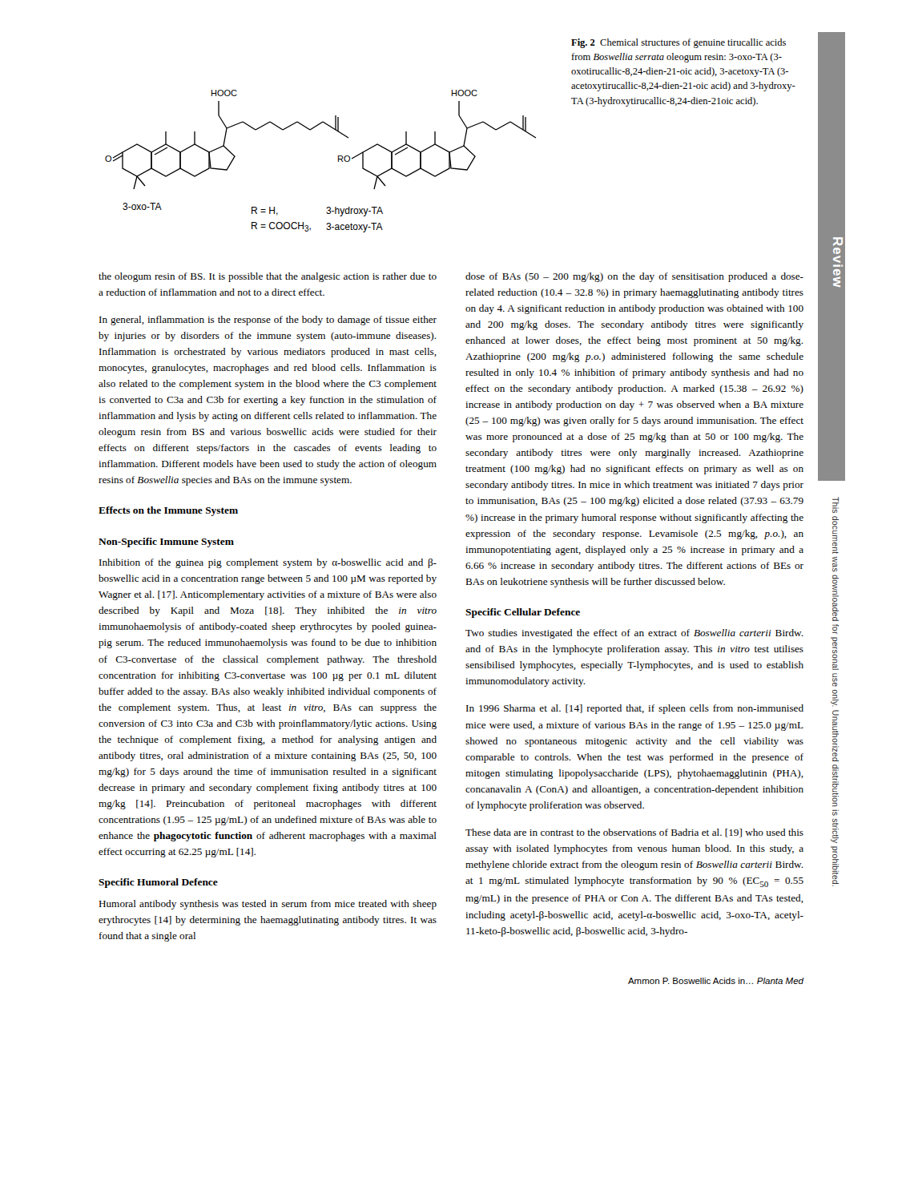Review
This document was downloaded for personal use only. Unauthorized distribution is strictly prohibited.
HOOC O 3-oxo-TA HOOC RO
| R = H, | 3-hydroxy-TA |
| R = COOCH 3 , | 3-acetoxy-TA |
Fig. 2 Chemical structures of genuine tirucallic acids from Boswellia serrata oleogum resin: 3-oxo-TA (3-oxotirucallic-8,24-dien-21-oic acid), 3-acetoxy-TA (3-acetoxytirucallic-8,24-dien-21-oic acid) and 3-hydroxy-TA (3-hydroxytirucallic-8,24-dien-21oic acid).
the oleogum resin of BS. It is possible that the analgesic action is rather due to a reduction of inflammation and not to a direct effect.
In general, inflammation is the response of the body to damage of tissue either by injuries or by disorders of the immune system (auto-immune diseases). Inflammation is orchestrated by various mediators produced in mast cells, monocytes, granulocytes, macrophages and red blood cells. Inflammation is also related to the complement system in the blood where the C3 complement is converted to C3a and C3b for exerting a key function in the stimulation of inflammation and lysis by acting on different cells related to inflammation. The oleogum resin from BS and various boswellic acids were studied for their effects on different steps/factors in the cascades of events leading to inflammation. Different models have been used to study the action of oleogum resins of Boswellia species and BAs on the immune system.
Effects on the Immune System
Non-Specific Immune System
Inhibition of the guinea pig complement system by α-boswellic acid and β-boswellic acid in a concentration range between 5 and 100 µM was reported by Wagner et al. [17]. Anticomplementary activities of a mixture of BAs were also described by Kapil and Moza [18]. They inhibited the in vitro immunohaemolysis of antibody-coated sheep erythrocytes by pooled guinea-pig serum. The reduced immunohaemolysis was found to be due to inhibition of C3-convertase of the classical complement pathway. The threshold concentration for inhibiting C3-convertase was 100 µg per 0.1 mL dilutent buffer added to the assay. BAs also weakly inhibited individual components of the complement system. Thus, at least in vitro, BAs can suppress the conversion of C3 into C3a and C3b with proinflammatory/lytic actions. Using the technique of complement fixing, a method for analysing antigen and antibody titres, oral administration of a mixture containing BAs (25, 50, 100 mg/kg) for 5 days around the time of immunisation resulted in a significant decrease in primary and secondary complement fixing antibody titres at 100 mg/kg [14]. Preincubation of peritoneal macrophages with different concentrations (1.95 – 125 µg/mL) of an undefined mixture of BAs was able to enhance the phagocytotic function of adherent macrophages with a maximal effect occurring at 62.25 µg/mL [14].
Specific Humoral Defence
Humoral antibody synthesis was tested in serum from mice treated with sheep erythrocytes [14] by determining the haemagglutinating antibody titres. It was found that a single oral
dose of BAs (50 – 200 mg/kg) on the day of sensitisation produced a dose-related reduction (10.4 – 32.8 %) in primary haemagglutinating antibody titres on day 4. A significant reduction in antibody production was obtained with 100 and 200 mg/kg doses. The secondary antibody titres were significantly enhanced at lower doses, the effect being most prominent at 50 mg/kg. Azathioprine (200 mg/kg p.o.) administered following the same schedule resulted in only 10.4 % inhibition of primary antibody synthesis and had no effect on the secondary antibody production. A marked (15.38 – 26.92 %) increase in antibody production on day + 7 was observed when a BA mixture (25 – 100 mg/kg) was given orally for 5 days around immunisation. The effect was more pronounced at a dose of 25 mg/kg than at 50 or 100 mg/kg. The secondary antibody titres were only marginally increased. Azathioprine treatment (100 mg/kg) had no significant effects on primary as well as on secondary antibody titres. In mice in which treatment was initiated 7 days prior to immunisation, BAs (25 – 100 mg/kg) elicited a dose related (37.93 – 63.79 %) increase in the primary humoral response without significantly affecting the expression of the secondary response. Levamisole (2.5 mg/kg, p.o.), an immunopotentiating agent, displayed only a 25 % increase in primary and a 6.66 % increase in secondary antibody titres. The different actions of BEs or BAs on leukotriene synthesis will be further discussed below.
Specific Cellular Defence
Two studies investigated the effect of an extract of Boswellia carterii Birdw. and of BAs in the lymphocyte proliferation assay. This in vitro test utilises sensibilised lymphocytes, especially T-lymphocytes, and is used to establish immunomodulatory activity.
In 1996 Sharma et al. [14] reported that, if spleen cells from non-immunised mice were used, a mixture of various BAs in the range of 1.95 – 125.0 µg/mL showed no spontaneous mitogenic activity and the cell viability was comparable to controls. When the test was performed in the presence of mitogen stimulating lipopolysaccharide (LPS), phytohaemagglutinin (PHA), concanavalin A (ConA) and alloantigen, a concentration-dependent inhibition of lymphocyte proliferation was observed.
These data are in contrast to the observations of Badria et al. [19] who used this assay with isolated lymphocytes from venous human blood. In this study, a methylene chloride extract from the oleogum resin of Boswellia carterii Birdw. at 1 mg/mL stimulated lymphocyte transformation by 90 % (EC50 = 0.55 mg/mL) in the presence of PHA or Con A. The different BAs and TAs tested, including acetyl-β-boswellic acid, acetyl-α-boswellic acid, 3-oxo-TA, acetyl-11-keto-β-boswellic acid, β-boswellic acid, 3-hydro-
Ammon P. Boswellic Acids in… Planta Med